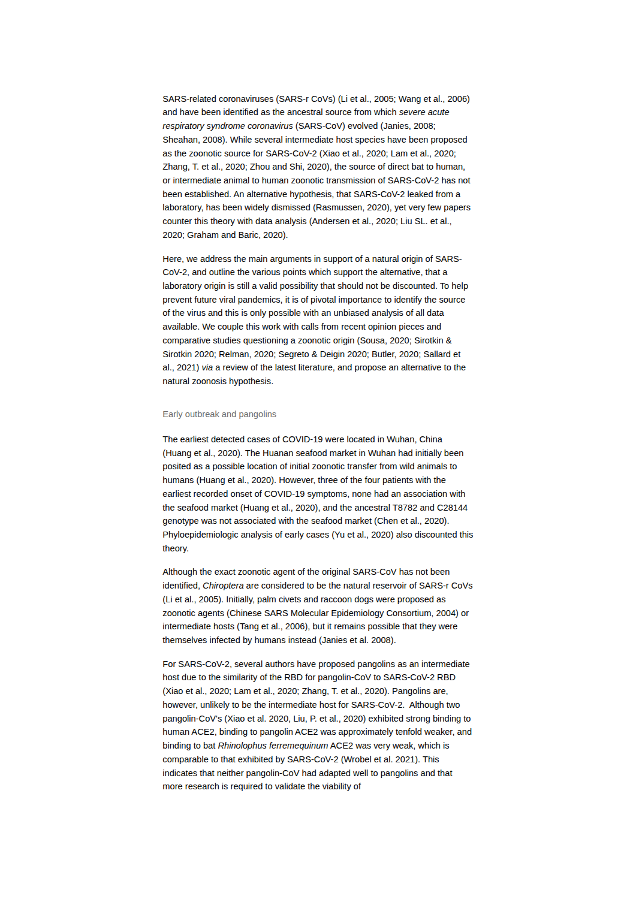SARS-related coronaviruses (SARS-r CoVs) (Li et al., 2005; Wang et al., 2006) and have been identified as the ancestral source from which severe acute respiratory syndrome coronavirus (SARS-CoV) evolved (Janies, 2008; Sheahan, 2008). While several intermediate host species have been proposed as the zoonotic source for SARS-CoV-2 (Xiao et al., 2020; Lam et al., 2020; Zhang, T. et al., 2020; Zhou and Shi, 2020), the source of direct bat to human, or intermediate animal to human zoonotic transmission of SARS-CoV-2 has not been established. An alternative hypothesis, that SARS-CoV-2 leaked from a laboratory, has been widely dismissed (Rasmussen, 2020), yet very few papers counter this theory with data analysis (Andersen et al., 2020; Liu SL. et al., 2020; Graham and Baric, 2020).
Here, we address the main arguments in support of a natural origin of SARS-CoV-2, and outline the various points which support the alternative, that a laboratory origin is still a valid possibility that should not be discounted. To help prevent future viral pandemics, it is of pivotal importance to identify the source of the virus and this is only possible with an unbiased analysis of all data available. We couple this work with calls from recent opinion pieces and comparative studies questioning a zoonotic origin (Sousa, 2020; Sirotkin & Sirotkin 2020; Relman, 2020; Segreto & Deigin 2020; Butler, 2020; Sallard et al., 2021) via a review of the latest literature, and propose an alternative to the natural zoonosis hypothesis.
Early outbreak and pangolins
The earliest detected cases of COVID-19 were located in Wuhan, China (Huang et al., 2020). The Huanan seafood market in Wuhan had initially been posited as a possible location of initial zoonotic transfer from wild animals to humans (Huang et al., 2020). However, three of the four patients with the earliest recorded onset of COVID-19 symptoms, none had an association with the seafood market (Huang et al., 2020), and the ancestral T8782 and C28144 genotype was not associated with the seafood market (Chen et al., 2020). Phyloepidemiologic analysis of early cases (Yu et al., 2020) also discounted this theory.
Although the exact zoonotic agent of the original SARS-CoV has not been identified, Chiroptera are considered to be the natural reservoir of SARS-r CoVs (Li et al., 2005). Initially, palm civets and raccoon dogs were proposed as zoonotic agents (Chinese SARS Molecular Epidemiology Consortium, 2004) or intermediate hosts (Tang et al., 2006), but it remains possible that they were themselves infected by humans instead (Janies et al. 2008).
For SARS-CoV-2, several authors have proposed pangolins as an intermediate host due to the similarity of the RBD for pangolin-CoV to SARS-CoV-2 RBD (Xiao et al., 2020; Lam et al., 2020; Zhang, T. et al., 2020). Pangolins are, however, unlikely to be the intermediate host for SARS-CoV-2. Although two pangolin-CoV's (Xiao et al. 2020, Liu, P. et al., 2020) exhibited strong binding to human ACE2, binding to pangolin ACE2 was approximately tenfold weaker, and binding to bat Rhinolophus ferremequinum ACE2 was very weak, which is comparable to that exhibited by SARS-CoV-2 (Wrobel et al. 2021). This indicates that neither pangolin-CoV had adapted well to pangolins and that more research is required to validate the viability of